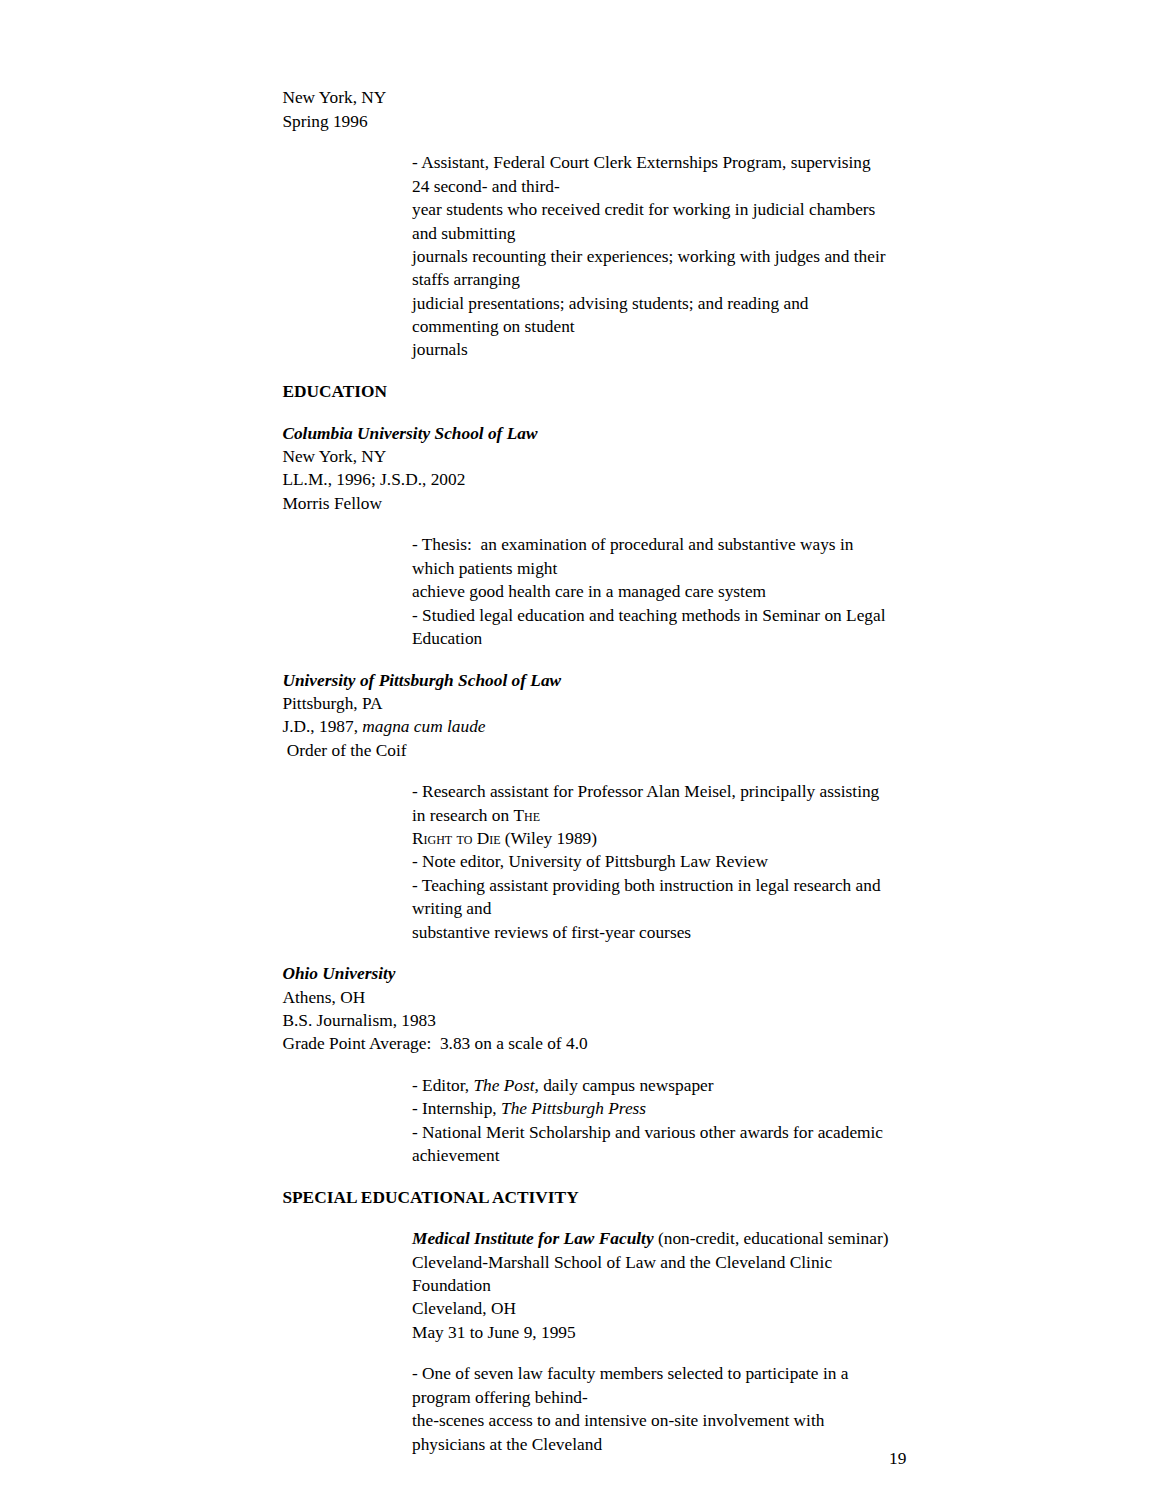New York, NY
Spring 1996
- Assistant, Federal Court Clerk Externships Program, supervising 24 second- and third-
year students who received credit for working in judicial chambers and submitting
journals recounting their experiences; working with judges and their staffs arranging
judicial presentations; advising students; and reading and commenting on student
journals
EDUCATION
Columbia University School of Law
New York, NY
LL.M., 1996; J.S.D., 2002
Morris Fellow
- Thesis: an examination of procedural and substantive ways in which patients might
achieve good health care in a managed care system
- Studied legal education and teaching methods in Seminar on Legal
Education
University of Pittsburgh School of Law
Pittsburgh, PA
J.D., 1987, magna cum laude
Order of the Coif
- Research assistant for Professor Alan Meisel, principally assisting in research on The
Right to Die (Wiley 1989)
- Note editor, University of Pittsburgh Law Review
- Teaching assistant providing both instruction in legal research and writing and
substantive reviews of first-year courses
Ohio University
Athens, OH
B.S. Journalism, 1983
Grade Point Average: 3.83 on a scale of 4.0
- Editor, The Post, daily campus newspaper
- Internship, The Pittsburgh Press
- National Merit Scholarship and various other awards for academic achievement
SPECIAL EDUCATIONAL ACTIVITY
Medical Institute for Law Faculty (non-credit, educational seminar)
Cleveland-Marshall School of Law and the Cleveland Clinic Foundation
Cleveland, OH
May 31 to June 9, 1995
- One of seven law faculty members selected to participate in a program offering behind-
the-scenes access to and intensive on-site involvement with physicians at the Cleveland
19